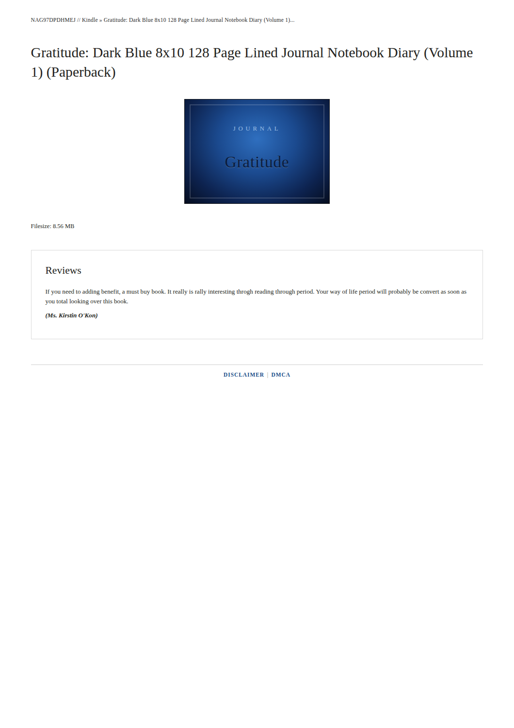NAG97DPDHMEJ // Kindle » Gratitude: Dark Blue 8x10 128 Page Lined Journal Notebook Diary (Volume 1)...
Gratitude: Dark Blue 8x10 128 Page Lined Journal Notebook Diary (Volume 1) (Paperback)
Journal
Gratitude
Filesize: 8.56 MB
Reviews
If you need to adding benefit, a must buy book. It really is rally interesting throgh reading through period. Your way of life period will probably be convert as soon as you total looking over this book.
(Ms. Kirstin O'Kon)
DISCLAIMER|DMCA